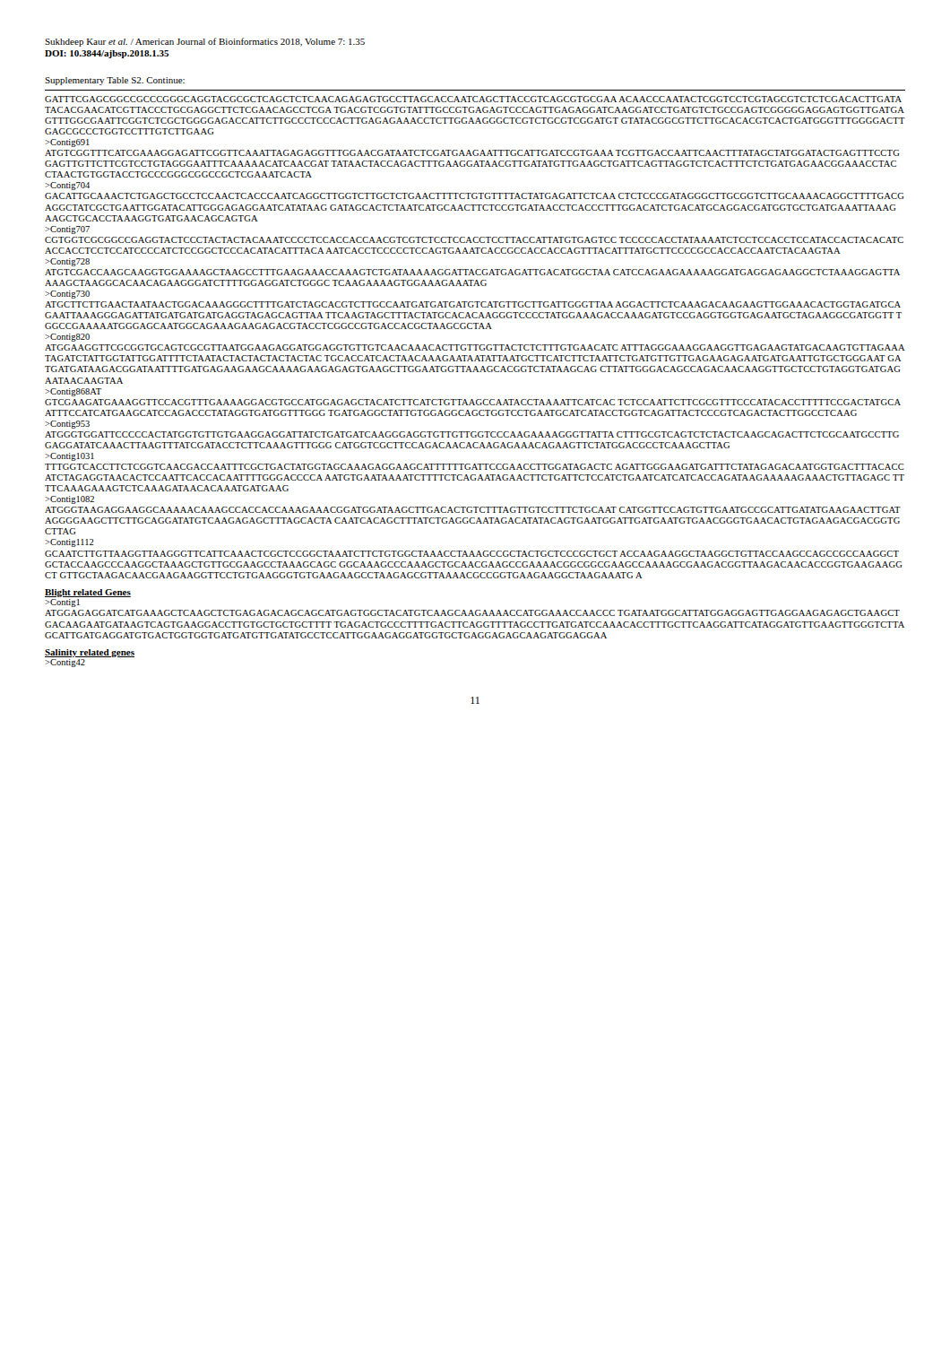Sukhdeep Kaur et al. / American Journal of Bioinformatics 2018, Volume 7: 1.35
DOI: 10.3844/ajbsp.2018.1.35
Supplementary Table S2. Continue:
GATTTCGAGCGGCCGCCCGGGCAGGTACGCGCTCAGCTCTCAACAGAGAGTGCCTTAGCACCAATCAGCTTACCGTCAGCGTGCGAA ACAACCCAATACTCGGTCCTCGTAGCGTCTCTCGACACTTGATATACACGAACATCGTTACCCTGCGAGGCTTCTCGAACAGCCTCGA TGACGTCGGTGTATTTGCCGTGAGAGTCCCAGTTGAGAGGATCAAGGATCCTGATGTCTGCCGAGTCGGGGGAGGAGTGGTTGATGA GTTTGGCGAATTCGGTCTCGCTGGGGAGACCATTCTTGCCCTCCCACTTGAGAGAAACCTCTTGGAAGGGCTCGTCTGCGTCGGATGT GTATACGGCGTTCTTGCACACGTCACTGATGGGTTTGGGGACTTGAGCGCCCTGGTCCTTTGTCTTGAAG
>Contig691
ATGTCGGTTTCATCGAAAGGAGATTCGGTTCAAATTAGAGAGGTTTGGAACGATAATCTCGATGAAGAATTTGCATTGATCCGTGAAA TCGTTGACCAATTCAACTTTATAGCTATGGATACTGAGTTTCCTGGAGTTGTTCTTCGTCCTGTAGGGAATTTCAAAAACATCAACGAT TATAACTACCAGACTTTGAAGGATAACGTTGATATGTTGAAGCTGATTCAGTTAGGTCTCACTTTCTCTGATGAGAACGGAAACCTAC CTAACTGTGGTACCTGCCCGGGCGGCCGCTCGAAATCACTA
>Contig704
GACATTGCAAACTCTGAGCTGCCTCCAACTCACCCAATCAGGCTTGGTCTTGCTCTGAACTTTTCTGTGTTTTACTATGAGATTCTCAA CTCTCCCGATAGGGCTTGCGGTCTTGCAAAACAGGCTTTTGACGAGGCTATCGCTGAATTGGATACATTGGGAGAGGAATCATATAAG GATAGCACTCTAATCATGCAACTTCTCCGTGATAACCTCACCCTTTGGACATCTGACATGCAGGACGATGGTGCTGATGAAATTAAAG AAGCTGCACCTAAAGGTGATGAACAGCAGTGA
>Contig707
CGTGGTCGCGGCCGAGGTACTCCCTACTACTACAAATCCCCTCCACCACCAACGTCGTCTCCTCCACCTCCTTACCATTATGTGAGTCC TCCCCCACCTATAAAATCTCCTCCACCTCCATACCACTACACATCACCACCTCCTCCATCCCCATCTCCGGCTCCCACATACATTTACA AATCACCTCCCCCTCCAGTGAAATCACCGCCACCACCAGTTTACATTTATGCTTCCCCGCCACCACCAATCTACAAGTAA
>Contig728
ATGTCGACCAAGCAAGGTGGAAAAGCTAAGCCTTTGAAGAAACCAAAGTCTGATAAAAAGGATTACGATGAGATTGACATGGCTAA CATCCAGAAGAAAAAGGATGAGGAGAAGGCTCTAAAGGAGTTAAAAGCTAAGGCACAACAGAAGGGATCTTTTGGAGGATCTGGGC TCAAGAAAAGTGGAAAGAAATAG
>Contig730
ATGCTTCTTGAACTAATAACTGGACAAAGGGCTTTTGATCTAGCACGTCTTGCCAATGATGATGATGTCATGTTGCTTGATTGGGTTAA AGGACTTCTCAAAGACAAGAAGTTGGAAACACTGGTAGATGCAGAATTAAAGGGAGATTATGATGATGATGAGGTAGAGCAGTTAA TTCAAGTAGCTTTACTATGCACACAAGGGTCCCCTATGGAAAGACCAAAGATGTCCGAGGTGGTGAGAATGCTAGAAGGCGATGGTT TGGCCGAAAAATGGGAGCAATGGCAGAAAGAAGAGACGTACCTCGGCCGTGACCACGCTAAGCGCTAA
>Contig820
ATGGAAGGTTCGCGGTGCAGTCGCGTTAATGGAAGAGGATGGAGGTGTTGTCAACAAACACTTGTTGGTTACTCTCTTTGTGAACATC ATTTAGGGAAAGGAAGGTTGAGAAGTATGACAAGTGTTAGAAATAGATCTATTGGTATTGGATTTTCTAATACTACTACTACTACTAC TGCACCATCACTAACAAAGAATAATATTAATGCTTCATCTTCTAATTCTGATGTTGTTGAGAAGAGAATGATGAATTGTGCTGGGAAT GATGATGATAAGACGGATAATTTTGATGAGAAGAAGCAAAAGAAGAGAGTGAAGCTTGGAATGGTTAAAGCACGGTCTATAAGCAG CTTATTGGGACAGCCAGACAACAAGGTTGCTCCTGTAGGTGATGAGAATAACAAGTAA
>Contig868AT
GTCGAAGATGAAAGGTTCCACGTTTGAAAAGGACGTGCCATGGAGAGCTACATCTTCATCTGTTAAGCCAATACCTAAAATTCATCAC TCTCCAATTCTTCGCGTTTCCCATACACCTTTTTCCGACTATGCAATTTCCATCATGAAGCATCCAGACCCTATAGGTGATGGTTTGGG TGATGAGGCTATTGTGGAGGCAGCTGGTCCTGAATGCATCATACCTGGTCAGATTACTCCCGTCAGACTACTTGGCCTCAAG
>Contig953
ATGGGTGGATTCCCCCACTATGGTGTTGTGAAGGAGGATTATCTGATGATCAAGGGAGGTGTTGTTGGTCCCAAGAAAAGGGTTATTA CTTTGCGTCAGTCTCTACTCAAGCAGACTTCTCGCAATGCCTTGGAGGATATCAAACTTAAGTTTATCGATACCTCTTCAAAGTTTGGG CATGGTCGCTTCCAGACAACACAAGAGAAACAGAAGTTCTATGGACGCCTCAAAGCTTAG
>Contig1031
TTTGGTCACCTTCTCGGTCAACGACCAATTTCGCTGACTATGGTAGCAAAGAGGAAGCATTTTTTGATTCCGAACCTTGGATAGACTC AGATTGGGAAGATGATTTCTATAGAGACAATGGTGACTTTACACCATCTAGAGGTAACACTCCAATTCACCACAATTTTGGGACCCCA AATGTGAATAAAATCTTTTCTCAGAATAGAACTTCTGATTCTCCATCTGAATCATCATCACCAGATAAGAAAAAGAAACTGTTAGAGC TTTTCAAAGAAAGTCTCAAAGATAACACAAATGATGAAG
>Contig1082
ATGGGTAAGAGGAAGGCAAAAACAAAGCCACCACCAAAGAAACGGATGGATAAGCTTGACACTGTCTTTAGTTGTCCTTTCTGCAAT CATGGTTCCAGTGTTGAATGCCGCATTGATATGAAGAACTTGATAGGGGAAGCTTCTTGCAGGATATGTCAAGAGAGCTTTAGCACTA CAATCACAGCTTTATCTGAGGCAATAGACATATACAGTGAATGGATTGATGAATGTGAACGGGTGAACACTGTAGAAGACGACGGTG CTTAG
>Contig1112
GCAATCTTGTTAAGGTTAAGGGTTCATTCAAACTCGCTCCGGCTAAATCTTCTGTGGCTAAACCTAAAGCCGCTACTGCTCCCGCTGCT ACCAAGAAGGCTAAGGCTGTTACCAAGCCAGCCGCCAAGGCTGCTACCAAGCCCAAGGCTAAAGCTGTTGCGAAGCCTAAAGCAGC GGCAAAGCCCAAAGCTGCAACGAAGCCGAAAACGGCGGCGAAGCCAAAAGCGAAGACGGTTAAGACAACACCGGTGAAGAAGGCT GTTGCTAAGACAACGAAGAAGGTTCCTGTGAAGGGTGTGAAGAAGCCTAAGAGCGTTAAAACGCCGGTGAAGAAGGCTAAGAAATG A
Blight related Genes
>Contig1
ATGGAGAGGATCATGAAAGCTCAAGCTCTGAGAGACAGCAGCATGAGTGGCTACATGTCAAGCAAGAAAACCATGGAAACCAACCC TGATAATGGCATTATGGAGGAGTTGAGGAAGAGAGCTGAAGCTGACAAGAATGATAAGTCAGTGAAGGACCTTGTGCTGCTGCTTTT TGAGACTGCCCTTTTGACTTCAGGTTTTAGCCTTGATGATCCAAACACCTTTGCTTCAAGGATTCATAGGATGTTGAAGTTGGGTCTTA GCATTGATGAGGATGTGACTGGTGGTGATGATGTTGATATGCCTCCATTGGAAGAGGATGGTGCTGAGGAGAGCAAGATGGAGGAA
Salinity related genes
>Contig42
11